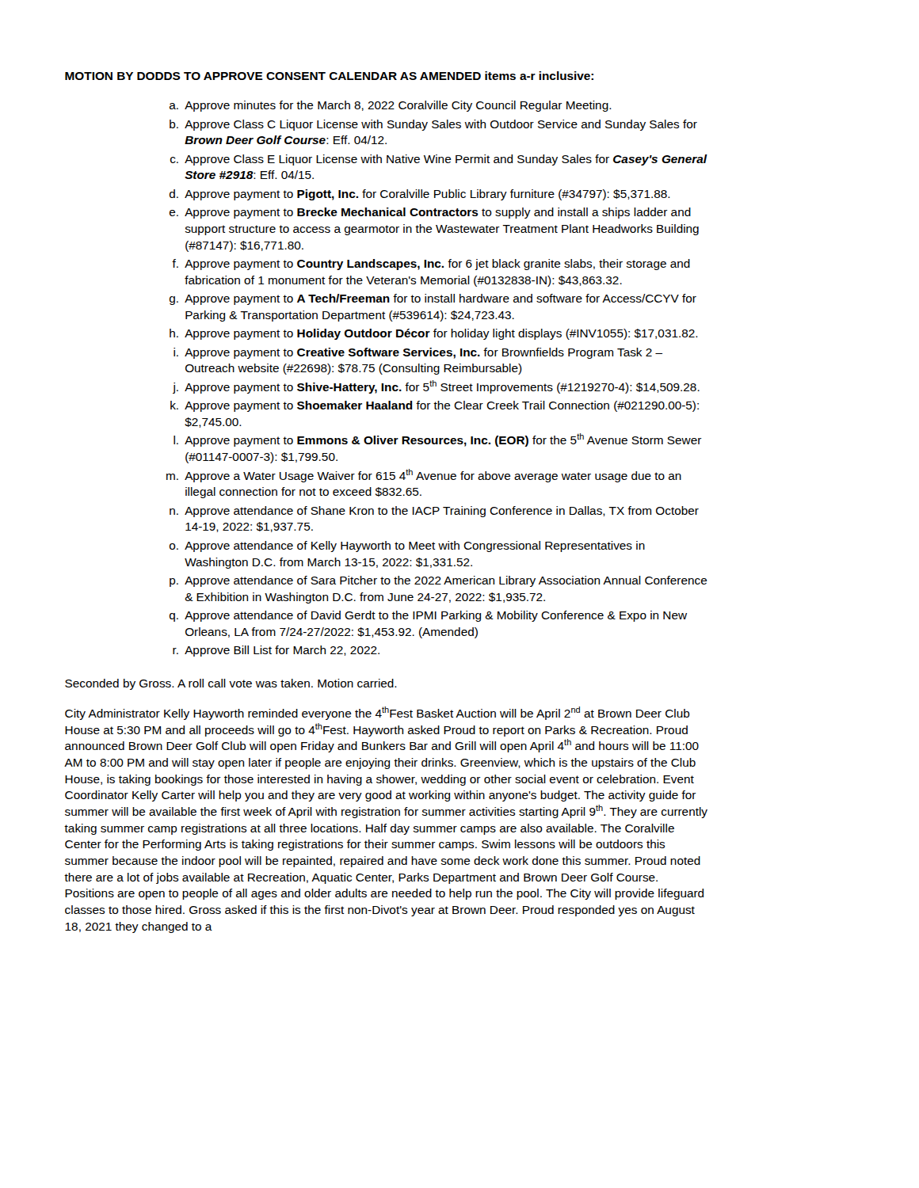MOTION BY DODDS TO APPROVE CONSENT CALENDAR AS AMENDED items a-r inclusive:
Approve minutes for the March 8, 2022 Coralville City Council Regular Meeting.
Approve Class C Liquor License with Sunday Sales with Outdoor Service and Sunday Sales for Brown Deer Golf Course: Eff. 04/12.
Approve Class E Liquor License with Native Wine Permit and Sunday Sales for Casey's General Store #2918: Eff. 04/15.
Approve payment to Pigott, Inc. for Coralville Public Library furniture (#34797): $5,371.88.
Approve payment to Brecke Mechanical Contractors to supply and install a ships ladder and support structure to access a gearmotor in the Wastewater Treatment Plant Headworks Building (#87147): $16,771.80.
Approve payment to Country Landscapes, Inc. for 6 jet black granite slabs, their storage and fabrication of 1 monument for the Veteran's Memorial (#0132838-IN): $43,863.32.
Approve payment to A Tech/Freeman for to install hardware and software for Access/CCYV for Parking & Transportation Department (#539614): $24,723.43.
Approve payment to Holiday Outdoor Décor for holiday light displays (#INV1055): $17,031.82.
Approve payment to Creative Software Services, Inc. for Brownfields Program Task 2 – Outreach website (#22698): $78.75 (Consulting Reimbursable)
Approve payment to Shive-Hattery, Inc. for 5th Street Improvements (#1219270-4): $14,509.28.
Approve payment to Shoemaker Haaland for the Clear Creek Trail Connection (#021290.00-5): $2,745.00.
Approve payment to Emmons & Oliver Resources, Inc. (EOR) for the 5th Avenue Storm Sewer (#01147-0007-3): $1,799.50.
Approve a Water Usage Waiver for 615 4th Avenue for above average water usage due to an illegal connection for not to exceed $832.65.
Approve attendance of Shane Kron to the IACP Training Conference in Dallas, TX from October 14-19, 2022: $1,937.75.
Approve attendance of Kelly Hayworth to Meet with Congressional Representatives in Washington D.C. from March 13-15, 2022: $1,331.52.
Approve attendance of Sara Pitcher to the 2022 American Library Association Annual Conference & Exhibition in Washington D.C. from June 24-27, 2022: $1,935.72.
Approve attendance of David Gerdt to the IPMI Parking & Mobility Conference & Expo in New Orleans, LA from 7/24-27/2022: $1,453.92. (Amended)
Approve Bill List for March 22, 2022.
Seconded by Gross. A roll call vote was taken. Motion carried.
City Administrator Kelly Hayworth reminded everyone the 4thFest Basket Auction will be April 2nd at Brown Deer Club House at 5:30 PM and all proceeds will go to 4thFest. Hayworth asked Proud to report on Parks & Recreation. Proud announced Brown Deer Golf Club will open Friday and Bunkers Bar and Grill will open April 4th and hours will be 11:00 AM to 8:00 PM and will stay open later if people are enjoying their drinks. Greenview, which is the upstairs of the Club House, is taking bookings for those interested in having a shower, wedding or other social event or celebration. Event Coordinator Kelly Carter will help you and they are very good at working within anyone's budget. The activity guide for summer will be available the first week of April with registration for summer activities starting April 9th. They are currently taking summer camp registrations at all three locations. Half day summer camps are also available. The Coralville Center for the Performing Arts is taking registrations for their summer camps. Swim lessons will be outdoors this summer because the indoor pool will be repainted, repaired and have some deck work done this summer. Proud noted there are a lot of jobs available at Recreation, Aquatic Center, Parks Department and Brown Deer Golf Course. Positions are open to people of all ages and older adults are needed to help run the pool. The City will provide lifeguard classes to those hired. Gross asked if this is the first non-Divot's year at Brown Deer. Proud responded yes on August 18, 2021 they changed to a